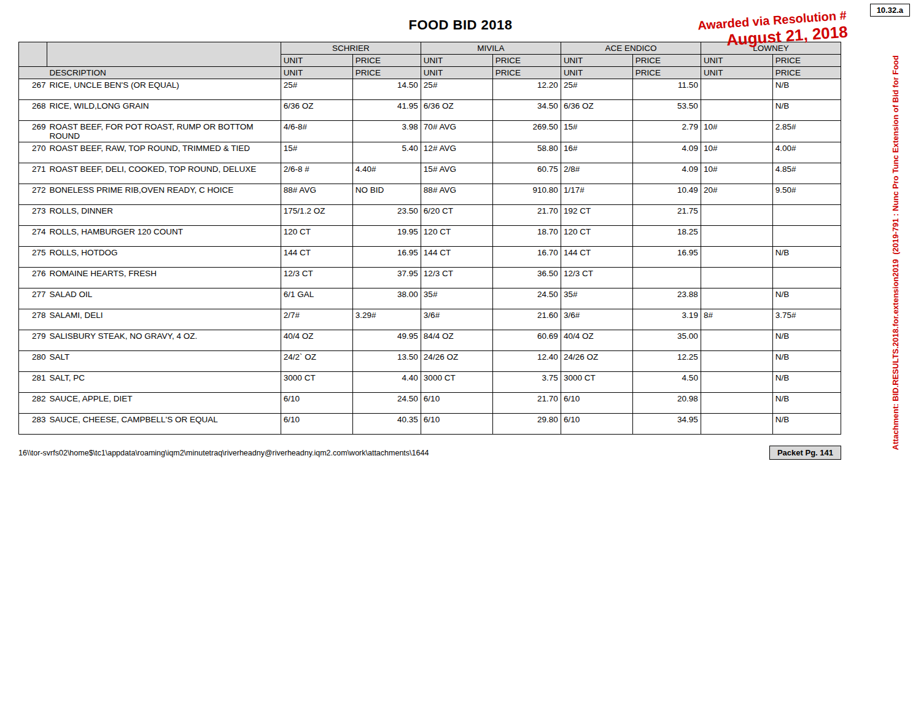10.32.a
Awarded via Resolution #
August 21, 2018
FOOD BID 2018
Attachment: BID.RESULTS.2018.for.extension2019 (2019-791 : Nunc Pro Tunc Extension of Bid for Food
| | | SCHRIER | MIVILA | ACE ENDICO | LOWNEY |
| --- | --- | --- | --- | --- | --- |
| UNIT | PRICE | UNIT | PRICE | UNIT | PRICE | UNIT | PRICE |
| | DESCRIPTION | UNIT | PRICE | UNIT | PRICE | UNIT | PRICE | UNIT | PRICE |
| 267 | RICE, UNCLE BEN'S (OR EQUAL) | 25# | 14.50 | 25# | 12.20 | 25# | 11.50 | | N/B |
| 268 | RICE, WILD,LONG GRAIN | 6/36 OZ | 41.95 | 6/36 OZ | 34.50 | 6/36 OZ | 53.50 | | N/B |
| 269 | ROAST BEEF, FOR POT ROAST, RUMP OR BOTTOM ROUND | 4/6-8# | 3.98 | 70# AVG | 269.50 | 15# | 2.79 | 10# | 2.85# |
| 270 | ROAST BEEF, RAW, TOP ROUND, TRIMMED & TIED | 15# | 5.40 | 12# AVG | 58.80 | 16# | 4.09 | 10# | 4.00# |
| 271 | ROAST BEEF, DELI, COOKED, TOP ROUND, DELUXE | 2/6-8 # | 4.40# | 15# AVG | 60.75 | 2/8# | 4.09 | 10# | 4.85# |
| 272 | BONELESS PRIME RIB,OVEN READY, C HOICE | 88# AVG | NO BID | 88# AVG | 910.80 | 1/17# | 10.49 | 20# | 9.50# |
| 273 | ROLLS, DINNER | 175/1.2 OZ | 23.50 | 6/20 CT | 21.70 | 192 CT | 21.75 | | |
| 274 | ROLLS, HAMBURGER 120 COUNT | 120 CT | 19.95 | 120 CT | 18.70 | 120 CT | 18.25 | | |
| 275 | ROLLS, HOTDOG | 144 CT | 16.95 | 144 CT | 16.70 | 144 CT | 16.95 | | N/B |
| 276 | ROMAINE HEARTS, FRESH | 12/3 CT | 37.95 | 12/3 CT | 36.50 | 12/3 CT | | | |
| 277 | SALAD OIL | 6/1 GAL | 38.00 | 35# | 24.50 | 35# | 23.88 | | N/B |
| 278 | SALAMI, DELI | 2/7# | 3.29# | 3/6# | 21.60 | 3/6# | 3.19 | 8# | 3.75# |
| 279 | SALISBURY STEAK, NO GRAVY, 4 OZ. | 40/4 OZ | 49.95 | 84/4 OZ | 60.69 | 40/4 OZ | 35.00 | | N/B |
| 280 | SALT | 24/2` OZ | 13.50 | 24/26 OZ | 12.40 | 24/26 OZ | 12.25 | | N/B |
| 281 | SALT, PC | 3000 CT | 4.40 | 3000 CT | 3.75 | 3000 CT | 4.50 | | N/B |
| 282 | SAUCE, APPLE, DIET | 6/10 | 24.50 | 6/10 | 21.70 | 6/10 | 20.98 | | N/B |
| 283 | SAUCE, CHEESE, CAMPBELL'S OR EQUAL | 6/10 | 40.35 | 6/10 | 29.80 | 6/10 | 34.95 | | N/B |
16\\tor-svrfs02\home$\tc1\appdata\roaming\iqm2\minutetraq\riverheadny@riverheadny.iqm2.com\work\attachments\1644
Packet Pg. 141